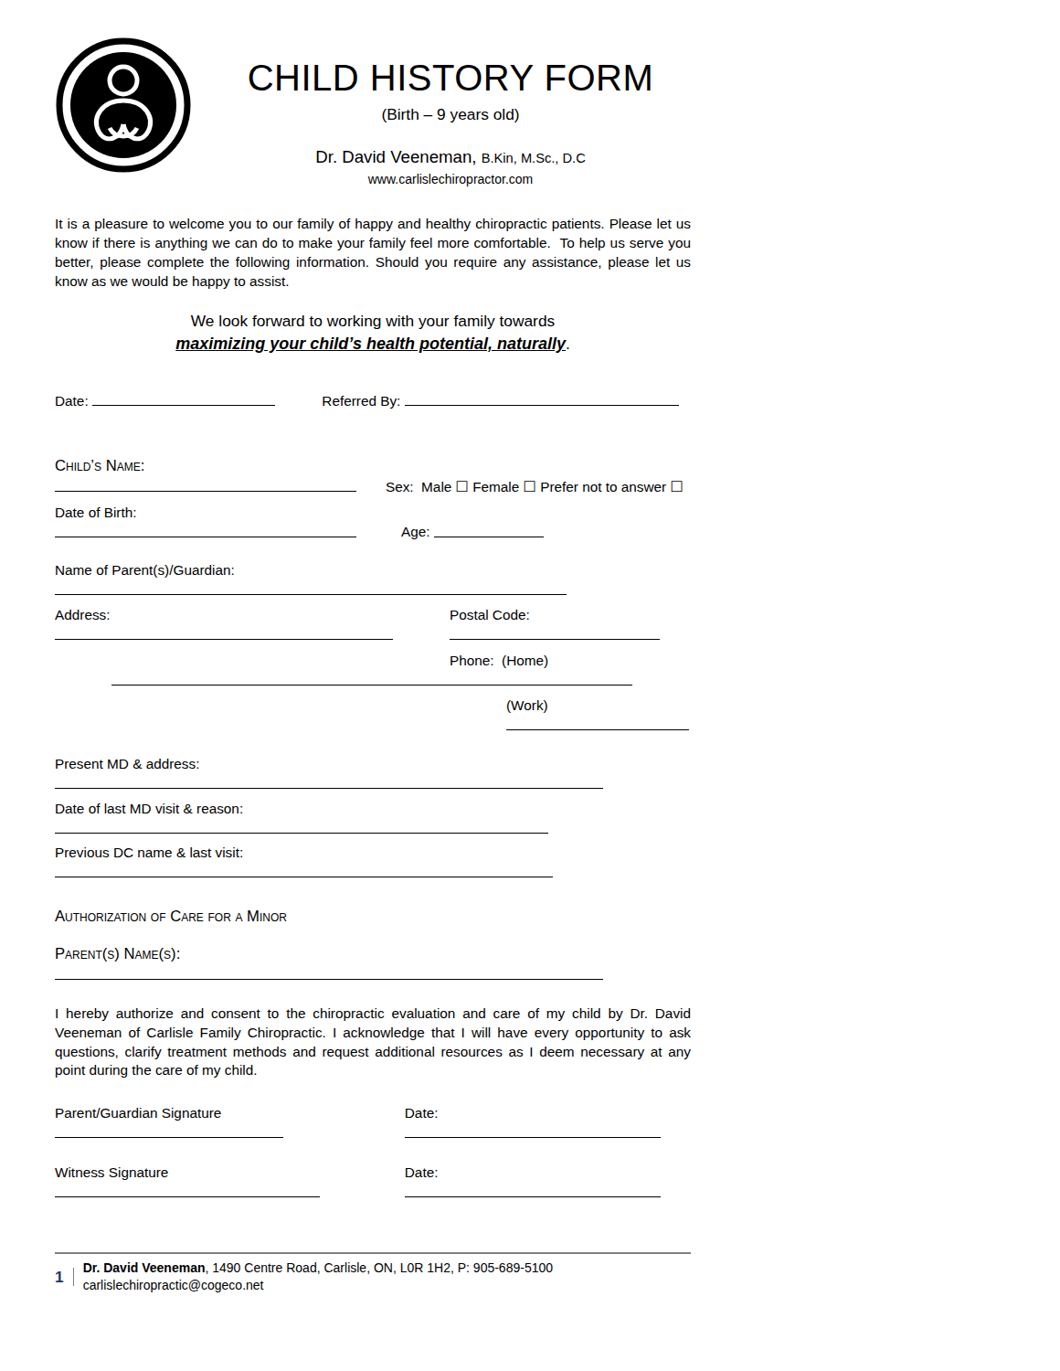CHILD HISTORY FORM
(Birth – 9 years old)
Dr. David Veeneman, B.Kin, M.Sc., D.C
www.carlislechiropractor.com
It is a pleasure to welcome you to our family of happy and healthy chiropractic patients. Please let us know if there is anything we can do to make your family feel more comfortable. To help us serve you better, please complete the following information. Should you require any assistance, please let us know as we would be happy to assist.
We look forward to working with your family towards
maximizing your child’s health potential, naturally.
| Date: | Referred By: |
| Child’s Name: | Sex: Male ☐ Female ☐ Prefer not to answer ☐ |
| Date of Birth: | Age: |
Name of Parent(s)/Guardian:
| Address: | Postal Code: |
| | Phone: (Home) |
| | (Work) |
Present MD & address:
Date of last MD visit & reason:
Previous DC name & last visit:
Authorization of Care for a Minor
Parent(s) Name(s):
I hereby authorize and consent to the chiropractic evaluation and care of my child by Dr. David Veeneman of Carlisle Family Chiropractic. I acknowledge that I will have every opportunity to ask questions, clarify treatment methods and request additional resources as I deem necessary at any point during the care of my child.
| Parent/Guardian Signature | Date: |
| Witness Signature | Date: |
1 Dr. David Veeneman, 1490 Centre Road, Carlisle, ON, L0R 1H2, P: 905-689-5100 carlislechiropractic@cogeco.net